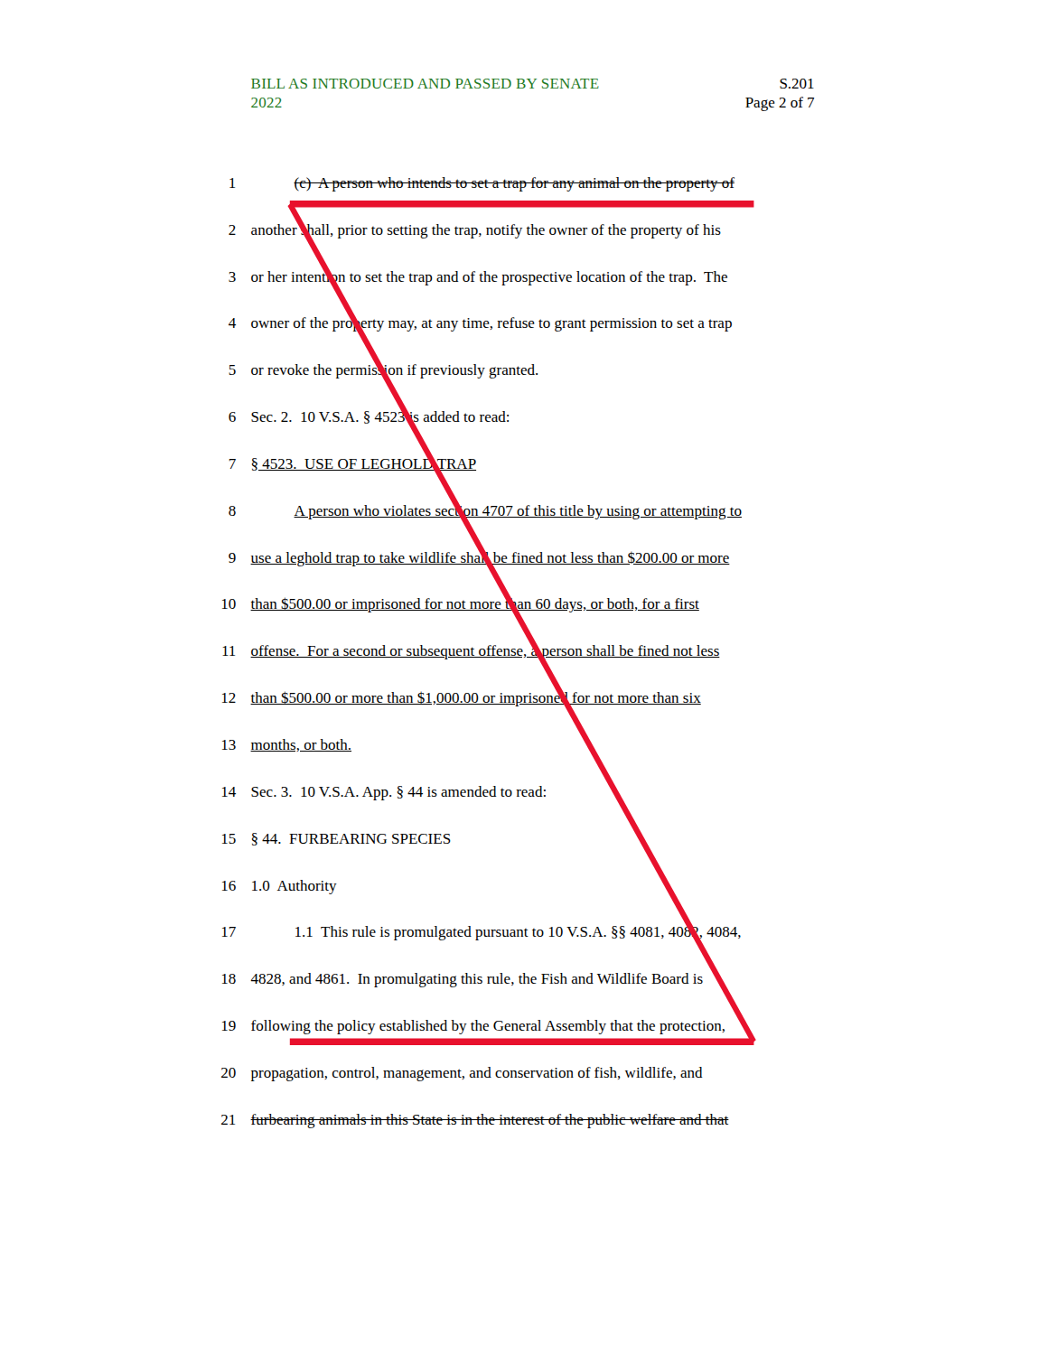BILL AS INTRODUCED AND PASSED BY SENATE
S.201
2022
Page 2 of 7
(c) A person who intends to set a trap for any animal on the property of
another shall, prior to setting the trap, notify the owner of the property of his
or her intention to set the trap and of the prospective location of the trap. The
owner of the property may, at any time, refuse to grant permission to set a trap
or revoke the permission if previously granted.
Sec. 2. 10 V.S.A. § 4523 is added to read:
§ 4523. USE OF LEGHOLD TRAP
A person who violates section 4707 of this title by using or attempting to
use a leghold trap to take wildlife shall be fined not less than $200.00 or more
than $500.00 or imprisoned for not more than 60 days, or both, for a first
offense. For a second or subsequent offense, a person shall be fined not less
than $500.00 or more than $1,000.00 or imprisoned for not more than six
months, or both.
Sec. 3. 10 V.S.A. App. § 44 is amended to read:
§ 44. FURBEARING SPECIES
1.0 Authority
1.1 This rule is promulgated pursuant to 10 V.S.A. §§ 4081, 4082, 4084,
4828, and 4861. In promulgating this rule, the Fish and Wildlife Board is
following the policy established by the General Assembly that the protection,
propagation, control, management, and conservation of fish, wildlife, and
furbearing animals in this State is in the interest of the public welfare and that